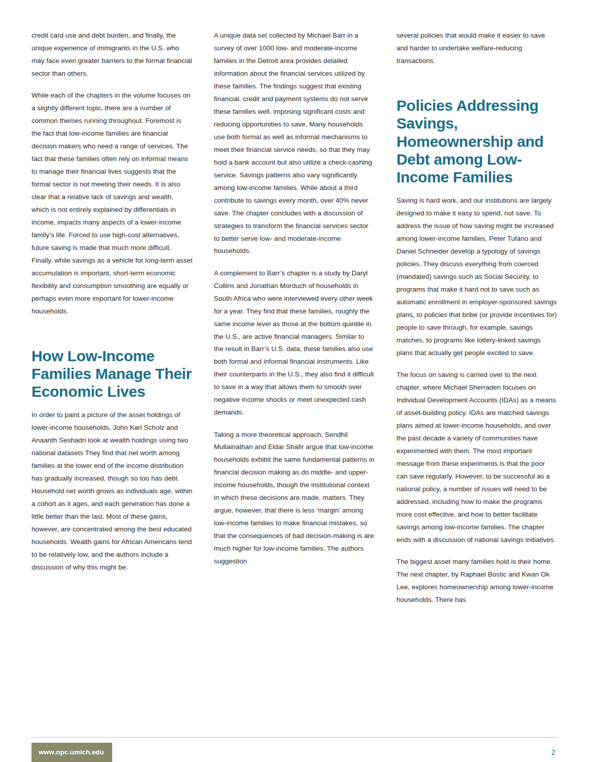credit card use and debt burden, and finally, the unique experience of immigrants in the U.S. who may face even greater barriers to the formal financial sector than others.
While each of the chapters in the volume focuses on a slightly different topic, there are a number of common themes running throughout. Foremost is the fact that low-income families are financial decision makers who need a range of services. The fact that these families often rely on informal means to manage their financial lives suggests that the formal sector is not meeting their needs. It is also clear that a relative lack of savings and wealth, which is not entirely explained by differentials in income, impacts many aspects of a lower-income family’s life. Forced to use high-cost alternatives, future saving is made that much more difficult. Finally, while savings as a vehicle for long-term asset accumulation is important, short-term economic flexibility and consumption smoothing are equally or perhaps even more important for lower-income households.
How Low-Income Families Manage Their Economic Lives
In order to paint a picture of the asset holdings of lower-income households, John Karl Scholz and Anaanth Seshadri look at wealth holdings using two national datasets They find that net worth among families at the lower end of the income distribution has gradually increased, though so too has debt. Household net worth grows as individuals age, within a cohort as it ages, and each generation has done a little better than the last. Most of these gains, however, are concentrated among the best educated households. Wealth gains for African Americans tend to be relatively low, and the authors include a discussion of why this might be.
A unique data set collected by Michael Barr in a survey of over 1000 low- and moderate-income families in the Detroit area provides detailed information about the financial services utilized by these families. The findings suggest that existing financial, credit and payment systems do not serve these families well, imposing significant costs and reducing opportunities to save. Many households use both formal as well as informal mechanisms to meet their financial service needs, so that they may hold a bank account but also utilize a check-cashing service. Savings patterns also vary significantly among low-income families. While about a third contribute to savings every month, over 40% never save. The chapter concludes with a discussion of strategies to transform the financial services sector to better serve low- and moderate-income households.
A complement to Barr’s chapter is a study by Daryl Collins and Jonathan Morduch of households in South Africa who were interviewed every other week for a year. They find that these families, roughly the same income level as those at the bottom quintile in the U.S., are active financial managers. Similar to the result in Barr’s U.S. data, these families also use both formal and informal financial instruments. Like their counterparts in the U.S., they also find it difficult to save in a way that allows them to smooth over negative income shocks or meet unexpected cash demands.
Taking a more theoretical approach, Sendhil Mullainathan and Eldar Shafir argue that low-income households exhibit the same fundamental patterns in financial decision making as do middle- and upper-income households, though the institutional context in which these decisions are made, matters. They argue, however, that there is less ‘margin’ among low-income families to make financial mistakes, so that the consequences of bad decision-making is are much higher for low-income families. The authors suggestion
several policies that would make it easier to save and harder to undertake welfare-reducing transactions.
Policies Addressing Savings, Homeownership and Debt among Low-Income Families
Saving is hard work, and our institutions are largely designed to make it easy to spend, not save. To address the issue of how saving might be increased among lower-income families, Peter Tufano and Daniel Schneider develop a typology of savings policies. They discuss everything from coerced (mandated) savings such as Social Security, to programs that make it hard not to save such as automatic enrollment in employer-sponsored savings plans, to policies that bribe (or provide incentives for) people to save through, for example, savings matches, to programs like lottery-linked savings plans that actually get people excited to save.
The focus on saving is carried over to the next chapter, where Michael Sherraden focuses on Individual Development Accounts (IDAs) as a means of asset-building policy. IDAs are matched savings plans aimed at lower-income households, and over the past decade a variety of communities have experimented with them. The most important message from these experiments is that the poor can save regularly. However, to be successful as a national policy, a number of issues will need to be addressed, including how to make the programs more cost effective, and how to better facilitate savings among low-income families. The chapter ends with a discussion of national savings initiatives.
The biggest asset many families hold is their home. The next chapter, by Raphael Bostic and Kwan Ok Lee, explores homeownership among lower-income households. There has
www.npc.umich.edu 2